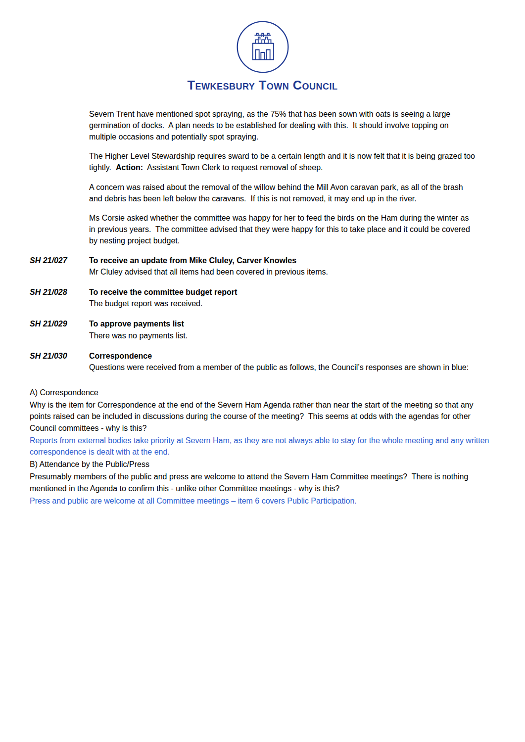Tewkesbury Town Council
Severn Trent have mentioned spot spraying, as the 75% that has been sown with oats is seeing a large germination of docks. A plan needs to be established for dealing with this. It should involve topping on multiple occasions and potentially spot spraying.
The Higher Level Stewardship requires sward to be a certain length and it is now felt that it is being grazed too tightly. Action: Assistant Town Clerk to request removal of sheep.
A concern was raised about the removal of the willow behind the Mill Avon caravan park, as all of the brash and debris has been left below the caravans. If this is not removed, it may end up in the river.
Ms Corsie asked whether the committee was happy for her to feed the birds on the Ham during the winter as in previous years. The committee advised that they were happy for this to take place and it could be covered by nesting project budget.
| SH 21/027 | To receive an update from Mike Cluley, Carver Knowles Mr Cluley advised that all items had been covered in previous items. |
| SH 21/028 | To receive the committee budget report The budget report was received. |
| SH 21/029 | To approve payments list There was no payments list. |
| SH 21/030 | Correspondence Questions were received from a member of the public as follows, the Council’s responses are shown in blue: |
A) Correspondence
Why is the item for Correspondence at the end of the Severn Ham Agenda rather than near the start of the meeting so that any points raised can be included in discussions during the course of the meeting? This seems at odds with the agendas for other Council committees - why is this?
Reports from external bodies take priority at Severn Ham, as they are not always able to stay for the whole meeting and any written correspondence is dealt with at the end.
B) Attendance by the Public/Press
Presumably members of the public and press are welcome to attend the Severn Ham Committee meetings? There is nothing mentioned in the Agenda to confirm this - unlike other Committee meetings - why is this?
Press and public are welcome at all Committee meetings – item 6 covers Public Participation.